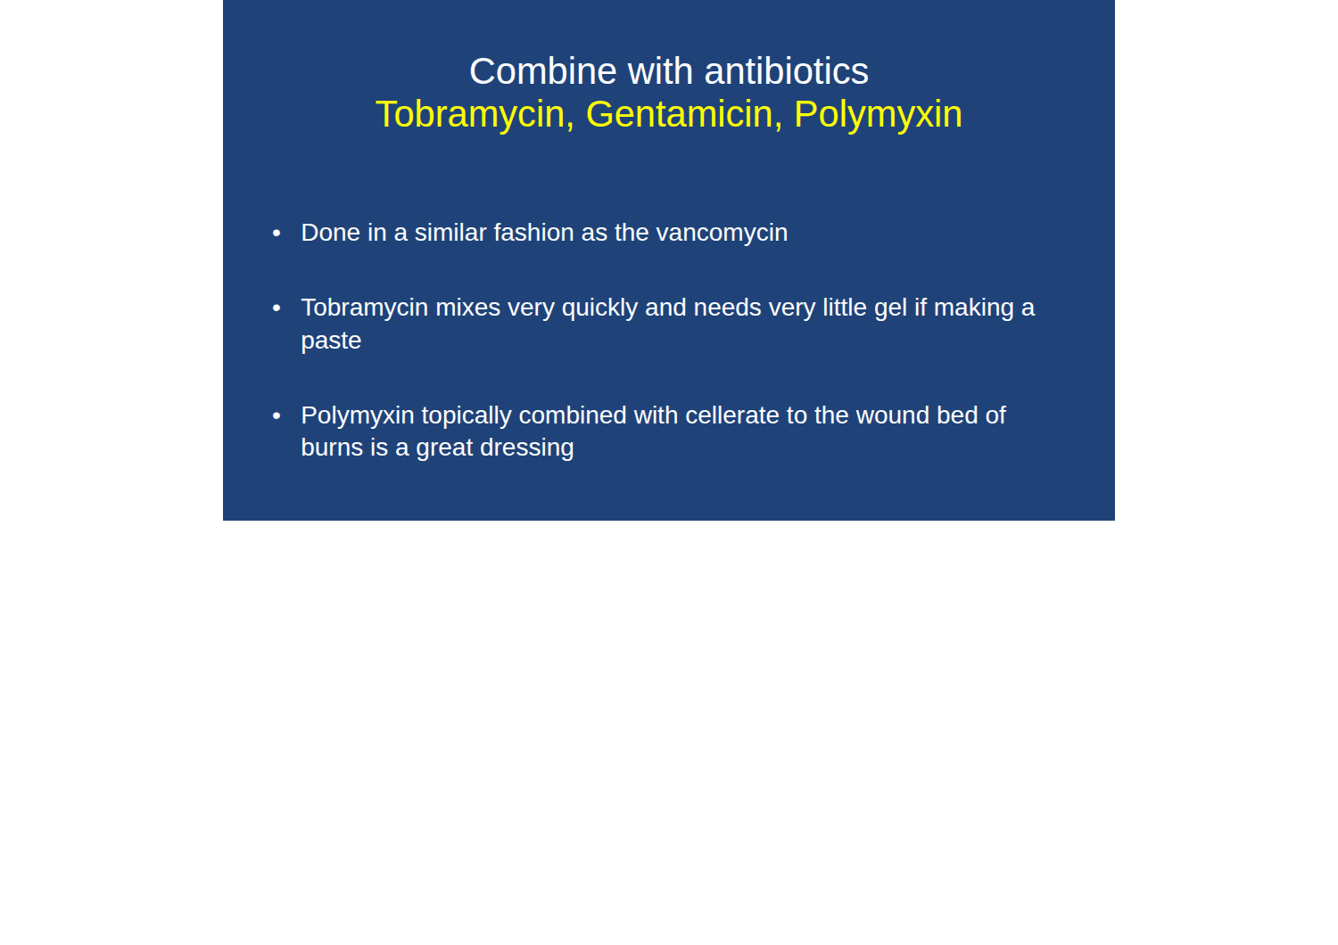Combine with antibioticsTobramycin, Gentamicin, Polymyxin
Done in a similar fashion as the vancomycin
Tobramycin mixes very quickly and needs very little gel if making a paste
Polymyxin topically combined with cellerate to the wound bed of burns is a great dressing